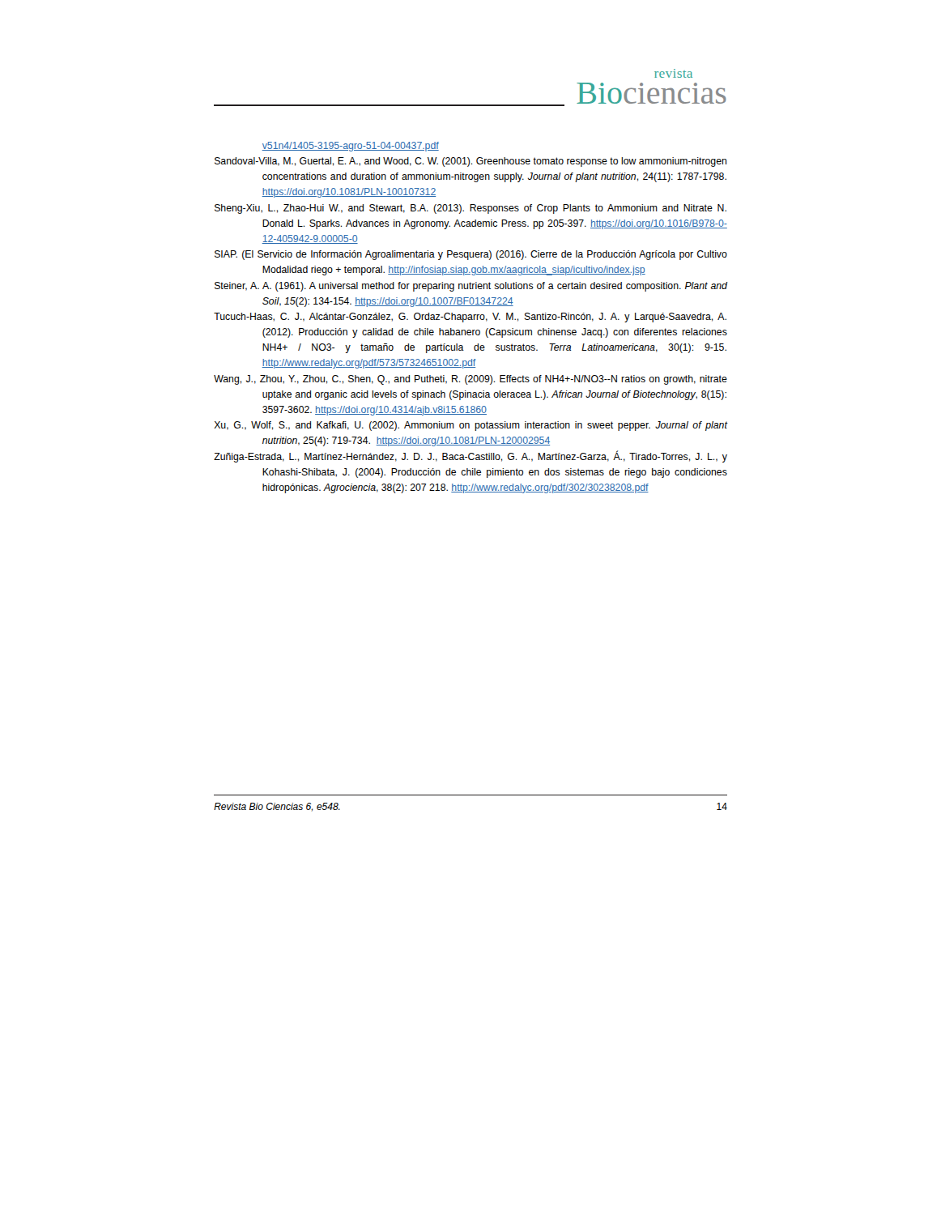revista Bio ciencias
v51n4/1405-3195-agro-51-04-00437.pdf
Sandoval-Villa, M., Guertal, E. A., and Wood, C. W. (2001). Greenhouse tomato response to low ammonium-nitrogen concentrations and duration of ammonium-nitrogen supply. Journal of plant nutrition, 24(11): 1787-1798. https://doi.org/10.1081/PLN-100107312
Sheng-Xiu, L., Zhao-Hui W., and Stewart, B.A. (2013). Responses of Crop Plants to Ammonium and Nitrate N. Donald L. Sparks. Advances in Agronomy. Academic Press. pp 205-397. https://doi.org/10.1016/B978-0-12-405942-9.00005-0
SIAP. (El Servicio de Información Agroalimentaria y Pesquera) (2016). Cierre de la Producción Agrícola por Cultivo Modalidad riego + temporal. http://infosiap.siap.gob.mx/aagricola_siap/icultivo/index.jsp
Steiner, A. A. (1961). A universal method for preparing nutrient solutions of a certain desired composition. Plant and Soil, 15(2): 134-154. https://doi.org/10.1007/BF01347224
Tucuch-Haas, C. J., Alcántar-González, G. Ordaz-Chaparro, V. M., Santizo-Rincón, J. A. y Larqué-Saavedra, A. (2012). Producción y calidad de chile habanero (Capsicum chinense Jacq.) con diferentes relaciones NH4+ / NO3- y tamaño de partícula de sustratos. Terra Latinoamericana, 30(1): 9-15. http://www.redalyc.org/pdf/573/57324651002.pdf
Wang, J., Zhou, Y., Zhou, C., Shen, Q., and Putheti, R. (2009). Effects of NH4+-N/NO3--N ratios on growth, nitrate uptake and organic acid levels of spinach (Spinacia oleracea L.). African Journal of Biotechnology, 8(15): 3597-3602. https://doi.org/10.4314/ajb.v8i15.61860
Xu, G., Wolf, S., and Kafkafi, U. (2002). Ammonium on potassium interaction in sweet pepper. Journal of plant nutrition, 25(4): 719-734. https://doi.org/10.1081/PLN-120002954
Zuñiga-Estrada, L., Martínez-Hernández, J. D. J., Baca-Castillo, G. A., Martínez-Garza, Á., Tirado-Torres, J. L., y Kohashi-Shibata, J. (2004). Producción de chile pimiento en dos sistemas de riego bajo condiciones hidropónicas. Agrociencia, 38(2): 207 218. http://www.redalyc.org/pdf/302/30238208.pdf
Revista Bio Ciencias 6, e548.
14